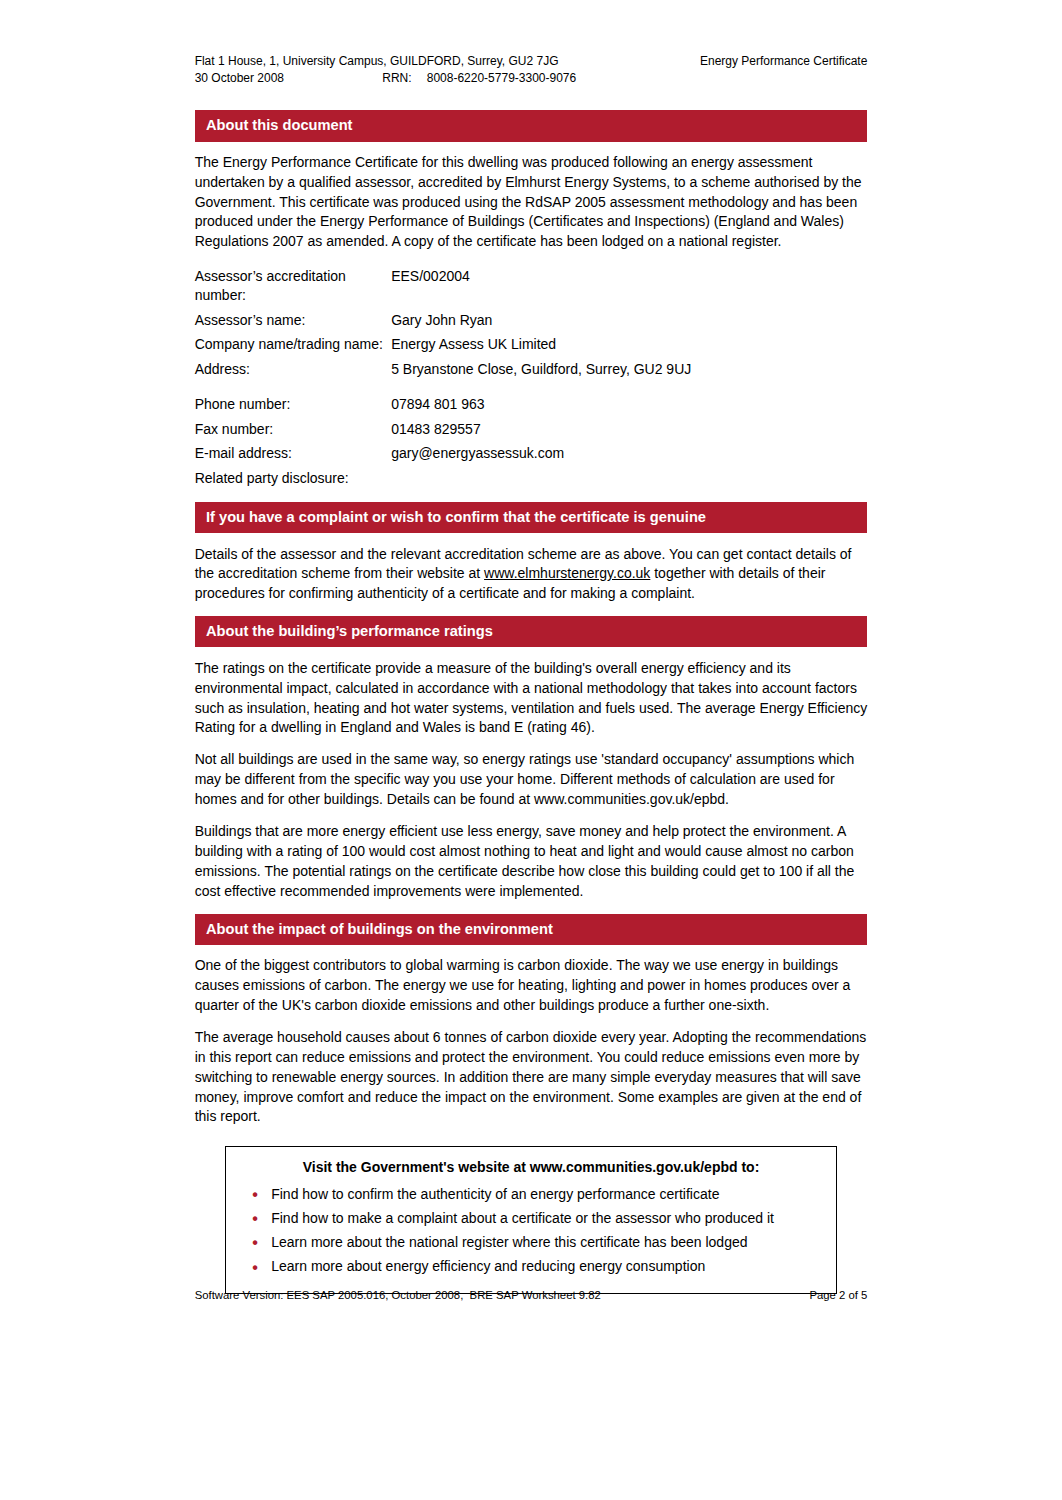Flat 1 House, 1, University Campus, GUILDFORD, Surrey, GU2 7JG
30 October 2008 RRN: 8008-6220-5779-3300-9076
Energy Performance Certificate
About this document
The Energy Performance Certificate for this dwelling was produced following an energy assessment undertaken by a qualified assessor, accredited by Elmhurst Energy Systems, to a scheme authorised by the Government. This certificate was produced using the RdSAP 2005 assessment methodology and has been produced under the Energy Performance of Buildings (Certificates and Inspections) (England and Wales) Regulations 2007 as amended. A copy of the certificate has been lodged on a national register.
| Assessor’s accreditation number: | EES/002004 |
| Assessor’s name: | Gary John Ryan |
| Company name/trading name: | Energy Assess UK Limited |
| Address: | 5 Bryanstone Close, Guildford, Surrey, GU2 9UJ |
| Phone number: | 07894 801 963 |
| Fax number: | 01483 829557 |
| E-mail address: | gary@energyassessuk.com |
| Related party disclosure: | |
If you have a complaint or wish to confirm that the certificate is genuine
Details of the assessor and the relevant accreditation scheme are as above. You can get contact details of the accreditation scheme from their website at www.elmhurstenergy.co.uk together with details of their procedures for confirming authenticity of a certificate and for making a complaint.
About the building’s performance ratings
The ratings on the certificate provide a measure of the building's overall energy efficiency and its environmental impact, calculated in accordance with a national methodology that takes into account factors such as insulation, heating and hot water systems, ventilation and fuels used. The average Energy Efficiency Rating for a dwelling in England and Wales is band E (rating 46).
Not all buildings are used in the same way, so energy ratings use 'standard occupancy' assumptions which may be different from the specific way you use your home. Different methods of calculation are used for homes and for other buildings. Details can be found at www.communities.gov.uk/epbd.
Buildings that are more energy efficient use less energy, save money and help protect the environment. A building with a rating of 100 would cost almost nothing to heat and light and would cause almost no carbon emissions. The potential ratings on the certificate describe how close this building could get to 100 if all the cost effective recommended improvements were implemented.
About the impact of buildings on the environment
One of the biggest contributors to global warming is carbon dioxide. The way we use energy in buildings causes emissions of carbon. The energy we use for heating, lighting and power in homes produces over a quarter of the UK's carbon dioxide emissions and other buildings produce a further one-sixth.
The average household causes about 6 tonnes of carbon dioxide every year. Adopting the recommendations in this report can reduce emissions and protect the environment. You could reduce emissions even more by switching to renewable energy sources. In addition there are many simple everyday measures that will save money, improve comfort and reduce the impact on the environment. Some examples are given at the end of this report.
Visit the Government's website at www.communities.gov.uk/epbd to:
Find how to confirm the authenticity of an energy performance certificate
Find how to make a complaint about a certificate or the assessor who produced it
Learn more about the national register where this certificate has been lodged
Learn more about energy efficiency and reducing energy consumption
Software Version: EES SAP 2005.016, October 2008, BRE SAP Worksheet 9.82
Page 2 of 5